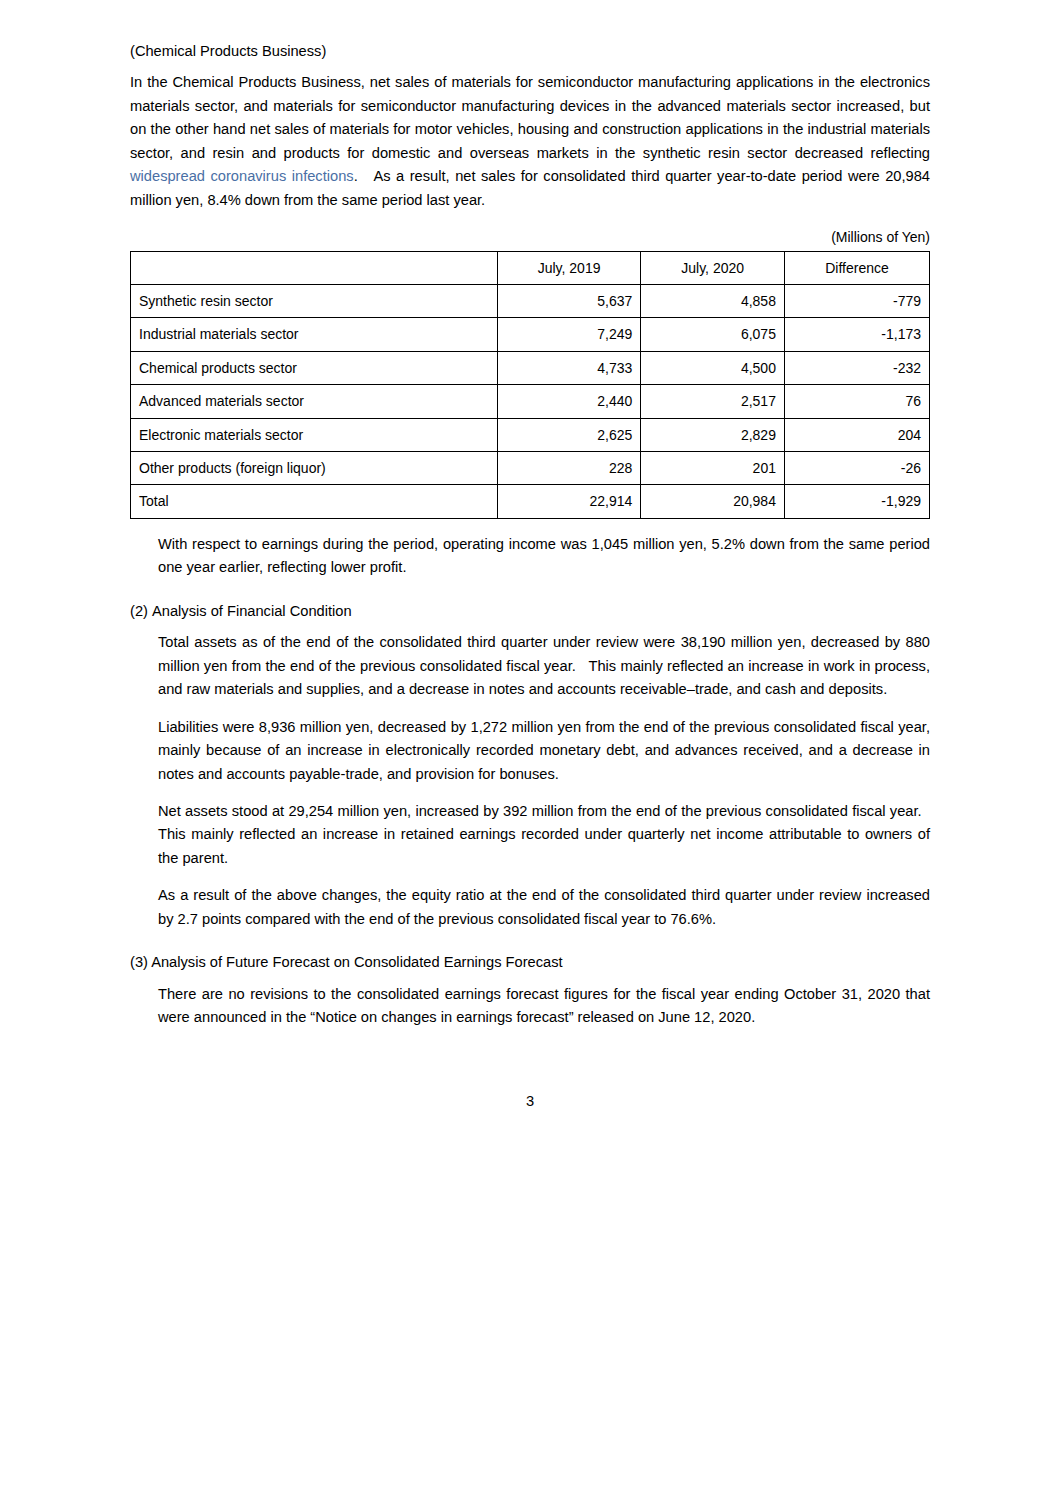(Chemical Products Business)
In the Chemical Products Business, net sales of materials for semiconductor manufacturing applications in the electronics materials sector, and materials for semiconductor manufacturing devices in the advanced materials sector increased, but on the other hand net sales of materials for motor vehicles, housing and construction applications in the industrial materials sector, and resin and products for domestic and overseas markets in the synthetic resin sector decreased reflecting widespread coronavirus infections. As a result, net sales for consolidated third quarter year-to-date period were 20,984 million yen, 8.4% down from the same period last year.
(Millions of Yen)
| | July, 2019 | July, 2020 | Difference |
| --- | --- | --- | --- |
| Synthetic resin sector | 5,637 | 4,858 | -779 |
| Industrial materials sector | 7,249 | 6,075 | -1,173 |
| Chemical products sector | 4,733 | 4,500 | -232 |
| Advanced materials sector | 2,440 | 2,517 | 76 |
| Electronic materials sector | 2,625 | 2,829 | 204 |
| Other products (foreign liquor) | 228 | 201 | -26 |
| Total | 22,914 | 20,984 | -1,929 |
With respect to earnings during the period, operating income was 1,045 million yen, 5.2% down from the same period one year earlier, reflecting lower profit.
(2) Analysis of Financial Condition
Total assets as of the end of the consolidated third quarter under review were 38,190 million yen, decreased by 880 million yen from the end of the previous consolidated fiscal year. This mainly reflected an increase in work in process, and raw materials and supplies, and a decrease in notes and accounts receivable–trade, and cash and deposits.
Liabilities were 8,936 million yen, decreased by 1,272 million yen from the end of the previous consolidated fiscal year, mainly because of an increase in electronically recorded monetary debt, and advances received, and a decrease in notes and accounts payable-trade, and provision for bonuses.
Net assets stood at 29,254 million yen, increased by 392 million from the end of the previous consolidated fiscal year. This mainly reflected an increase in retained earnings recorded under quarterly net income attributable to owners of the parent.
As a result of the above changes, the equity ratio at the end of the consolidated third quarter under review increased by 2.7 points compared with the end of the previous consolidated fiscal year to 76.6%.
(3) Analysis of Future Forecast on Consolidated Earnings Forecast
There are no revisions to the consolidated earnings forecast figures for the fiscal year ending October 31, 2020 that were announced in the “Notice on changes in earnings forecast” released on June 12, 2020.
3